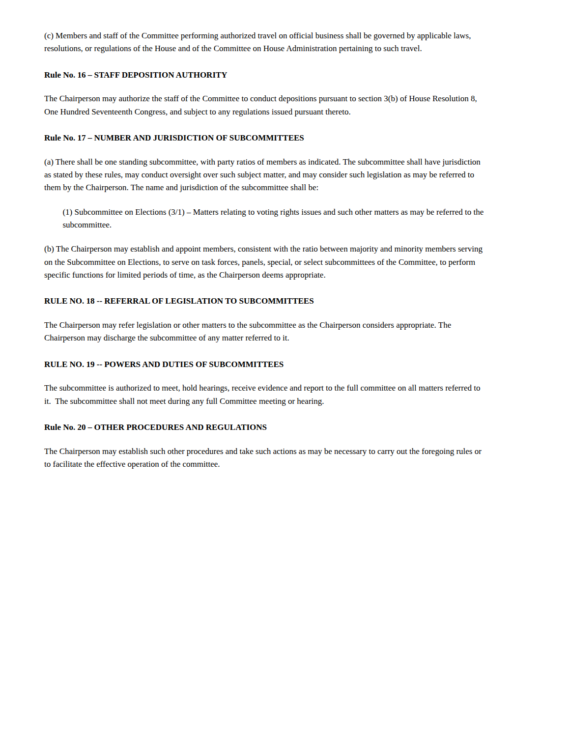(c) Members and staff of the Committee performing authorized travel on official business shall be governed by applicable laws, resolutions, or regulations of the House and of the Committee on House Administration pertaining to such travel.
Rule No. 16 – STAFF DEPOSITION AUTHORITY
The Chairperson may authorize the staff of the Committee to conduct depositions pursuant to section 3(b) of House Resolution 8, One Hundred Seventeenth Congress, and subject to any regulations issued pursuant thereto.
Rule No. 17 – NUMBER AND JURISDICTION OF SUBCOMMITTEES
(a) There shall be one standing subcommittee, with party ratios of members as indicated. The subcommittee shall have jurisdiction as stated by these rules, may conduct oversight over such subject matter, and may consider such legislation as may be referred to them by the Chairperson. The name and jurisdiction of the subcommittee shall be:
(1) Subcommittee on Elections (3/1) – Matters relating to voting rights issues and such other matters as may be referred to the subcommittee.
(b) The Chairperson may establish and appoint members, consistent with the ratio between majority and minority members serving on the Subcommittee on Elections, to serve on task forces, panels, special, or select subcommittees of the Committee, to perform specific functions for limited periods of time, as the Chairperson deems appropriate.
RULE NO. 18 -- REFERRAL OF LEGISLATION TO SUBCOMMITTEES
The Chairperson may refer legislation or other matters to the subcommittee as the Chairperson considers appropriate. The Chairperson may discharge the subcommittee of any matter referred to it.
RULE NO. 19 -- POWERS AND DUTIES OF SUBCOMMITTEES
The subcommittee is authorized to meet, hold hearings, receive evidence and report to the full committee on all matters referred to it. The subcommittee shall not meet during any full Committee meeting or hearing.
Rule No. 20 – OTHER PROCEDURES AND REGULATIONS
The Chairperson may establish such other procedures and take such actions as may be necessary to carry out the foregoing rules or to facilitate the effective operation of the committee.